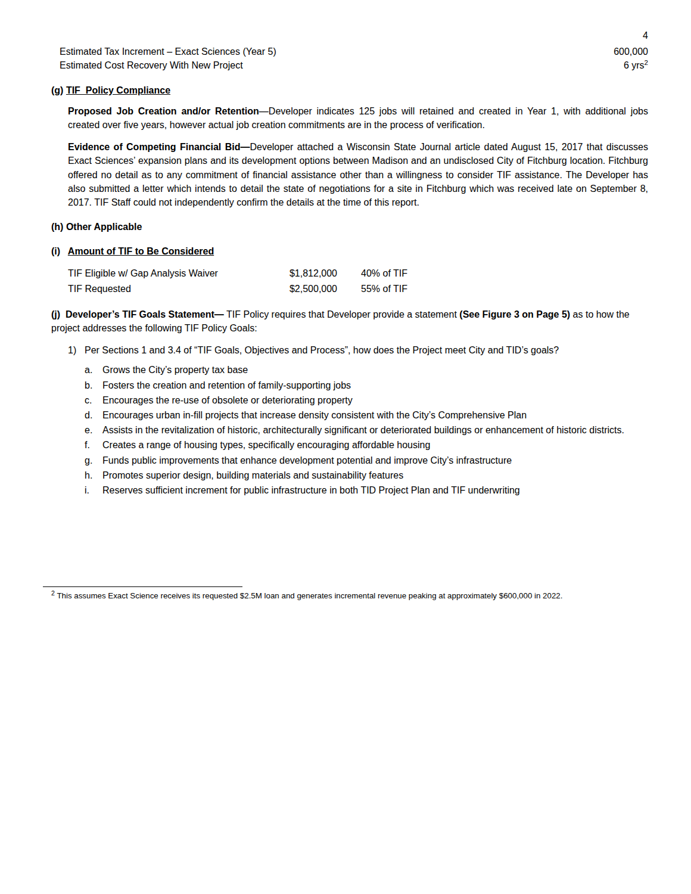4
Estimated Tax Increment – Exact Sciences (Year 5) 600,000
Estimated Cost Recovery With New Project 6 yrs2
(g) TIF Policy Compliance
Proposed Job Creation and/or Retention—Developer indicates 125 jobs will retained and created in Year 1, with additional jobs created over five years, however actual job creation commitments are in the process of verification.
Evidence of Competing Financial Bid—Developer attached a Wisconsin State Journal article dated August 15, 2017 that discusses Exact Sciences’ expansion plans and its development options between Madison and an undisclosed City of Fitchburg location. Fitchburg offered no detail as to any commitment of financial assistance other than a willingness to consider TIF assistance. The Developer has also submitted a letter which intends to detail the state of negotiations for a site in Fitchburg which was received late on September 8, 2017. TIF Staff could not independently confirm the details at the time of this report.
(h) Other Applicable
(i) Amount of TIF to Be Considered
| TIF Eligible w/ Gap Analysis Waiver | $1,812,000 | 40% of TIF |
| TIF Requested | $2,500,000 | 55% of TIF |
(j) Developer’s TIF Goals Statement— TIF Policy requires that Developer provide a statement (See Figure 3 on Page 5) as to how the project addresses the following TIF Policy Goals:
1) Per Sections 1 and 3.4 of “TIF Goals, Objectives and Process”, how does the Project meet City and TID’s goals?
a. Grows the City’s property tax base
b. Fosters the creation and retention of family-supporting jobs
c. Encourages the re-use of obsolete or deteriorating property
d. Encourages urban in-fill projects that increase density consistent with the City’s Comprehensive Plan
e. Assists in the revitalization of historic, architecturally significant or deteriorated buildings or enhancement of historic districts.
f. Creates a range of housing types, specifically encouraging affordable housing
g. Funds public improvements that enhance development potential and improve City’s infrastructure
h. Promotes superior design, building materials and sustainability features
i. Reserves sufficient increment for public infrastructure in both TID Project Plan and TIF underwriting
2 This assumes Exact Science receives its requested $2.5M loan and generates incremental revenue peaking at approximately $600,000 in 2022.